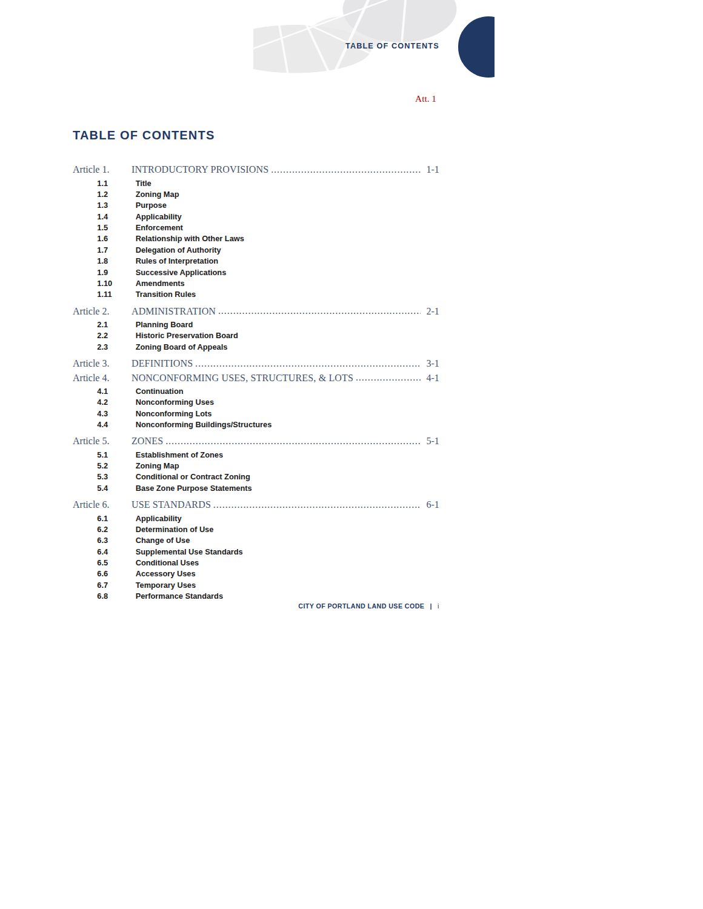Table of Contents
Att. 1
Table of Contents
Article 1. INTRODUCTORY PROVISIONS........................................................................................... 1-1
1.1 Title
1.2 Zoning Map
1.3 Purpose
1.4 Applicability
1.5 Enforcement
1.6 Relationship with Other Laws
1.7 Delegation of Authority
1.8 Rules of Interpretation
1.9 Successive Applications
1.10 Amendments
1.11 Transition Rules
Article 2. ADMINISTRATION.............................................................................................................. 2-1
2.1 Planning Board
2.2 Historic Preservation Board
2.3 Zoning Board of Appeals
Article 3. DEFINITIONS......................................................................................................................... 3-1
Article 4. NONCONFORMING USES, STRUCTURES, & LOTS....................................................... 4-1
4.1 Continuation
4.2 Nonconforming Uses
4.3 Nonconforming Lots
4.4 Nonconforming Buildings/Structures
Article 5. ZONES..................................................................................................................................... 5-1
5.1 Establishment of Zones
5.2 Zoning Map
5.3 Conditional or Contract Zoning
5.4 Base Zone Purpose Statements
Article 6. USE STANDARDS................................................................................................................. 6-1
6.1 Applicability
6.2 Determination of Use
6.3 Change of Use
6.4 Supplemental Use Standards
6.5 Conditional Uses
6.6 Accessory Uses
6.7 Temporary Uses
6.8 Performance Standards
City of Portland Land Use Code | i